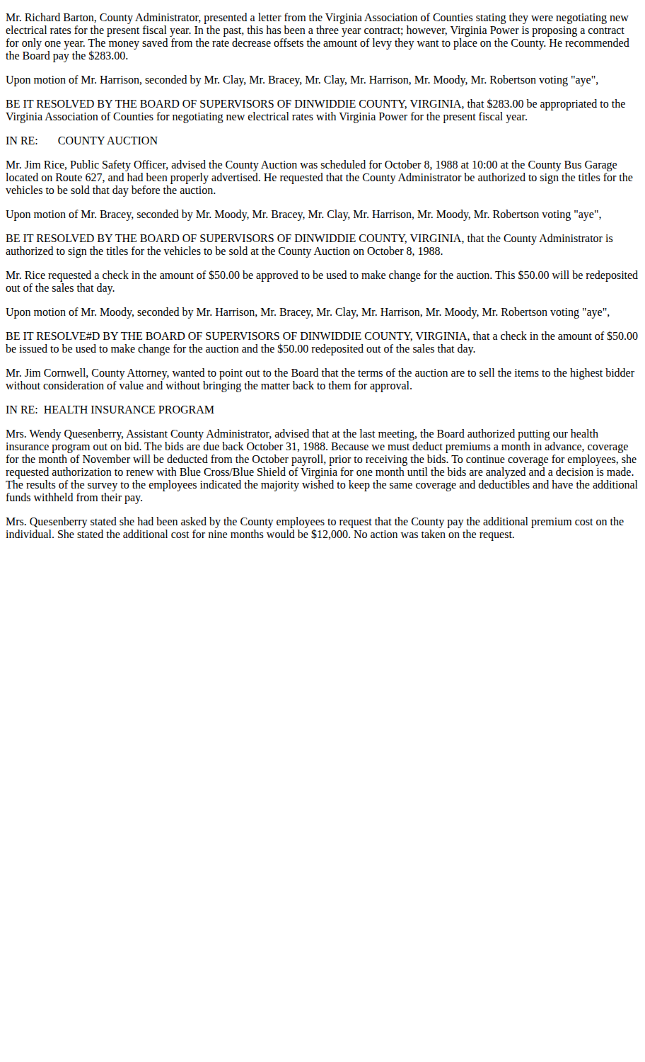Mr. Richard Barton, County Administrator, presented a letter from the Virginia Association of Counties stating they were negotiating new electrical rates for the present fiscal year. In the past, this has been a three year contract; however, Virginia Power is proposing a contract for only one year. The money saved from the rate decrease offsets the amount of levy they want to place on the County. He recommended the Board pay the $283.00.
Upon motion of Mr. Harrison, seconded by Mr. Clay, Mr. Bracey, Mr. Clay, Mr. Harrison, Mr. Moody, Mr. Robertson voting "aye",
BE IT RESOLVED BY THE BOARD OF SUPERVISORS OF DINWIDDIE COUNTY, VIRGINIA, that $283.00 be appropriated to the Virginia Association of Counties for negotiating new electrical rates with Virginia Power for the present fiscal year.
IN RE: COUNTY AUCTION
Mr. Jim Rice, Public Safety Officer, advised the County Auction was scheduled for October 8, 1988 at 10:00 at the County Bus Garage located on Route 627, and had been properly advertised. He requested that the County Administrator be authorized to sign the titles for the vehicles to be sold that day before the auction.
Upon motion of Mr. Bracey, seconded by Mr. Moody, Mr. Bracey, Mr. Clay, Mr. Harrison, Mr. Moody, Mr. Robertson voting "aye",
BE IT RESOLVED BY THE BOARD OF SUPERVISORS OF DINWIDDIE COUNTY, VIRGINIA, that the County Administrator is authorized to sign the titles for the vehicles to be sold at the County Auction on October 8, 1988.
Mr. Rice requested a check in the amount of $50.00 be approved to be used to make change for the auction. This $50.00 will be redeposited out of the sales that day.
Upon motion of Mr. Moody, seconded by Mr. Harrison, Mr. Bracey, Mr. Clay, Mr. Harrison, Mr. Moody, Mr. Robertson voting "aye",
BE IT RESOLVE#D BY THE BOARD OF SUPERVISORS OF DINWIDDIE COUNTY, VIRGINIA, that a check in the amount of $50.00 be issued to be used to make change for the auction and the $50.00 redeposited out of the sales that day.
Mr. Jim Cornwell, County Attorney, wanted to point out to the Board that the terms of the auction are to sell the items to the highest bidder without consideration of value and without bringing the matter back to them for approval.
IN RE: HEALTH INSURANCE PROGRAM
Mrs. Wendy Quesenberry, Assistant County Administrator, advised that at the last meeting, the Board authorized putting our health insurance program out on bid. The bids are due back October 31, 1988. Because we must deduct premiums a month in advance, coverage for the month of November will be deducted from the October payroll, prior to receiving the bids. To continue coverage for employees, she requested authorization to renew with Blue Cross/Blue Shield of Virginia for one month until the bids are analyzed and a decision is made. The results of the survey to the employees indicated the majority wished to keep the same coverage and deductibles and have the additional funds withheld from their pay.
Mrs. Quesenberry stated she had been asked by the County employees to request that the County pay the additional premium cost on the individual. She stated the additional cost for nine months would be $12,000. No action was taken on the request.